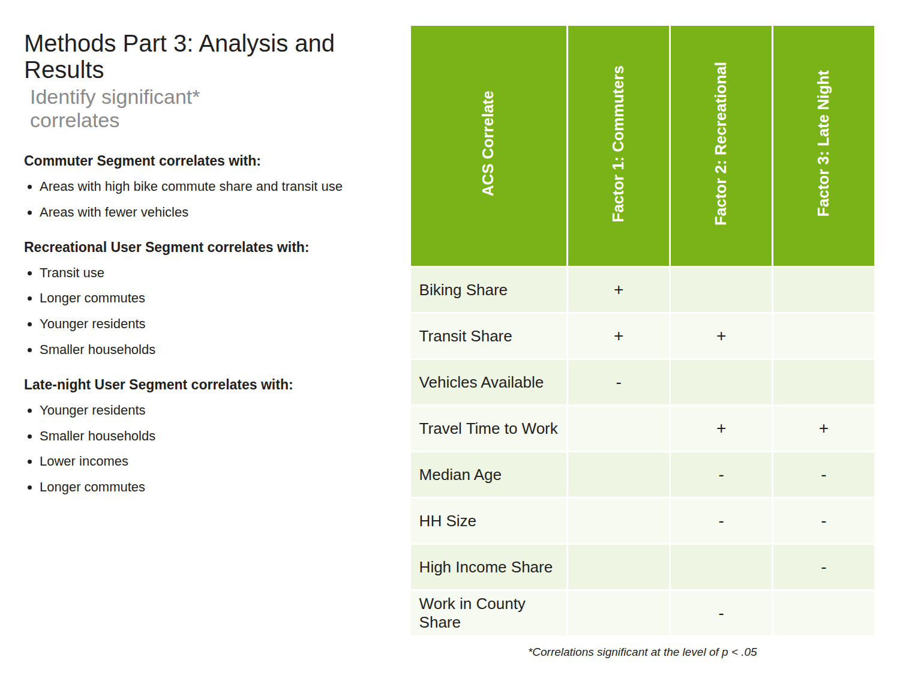Methods Part 3: Analysis and Results
Identify significant*
correlates
Commuter Segment correlates with:
Areas with high bike commute share and transit use
Areas with fewer vehicles
Recreational User Segment correlates with:
Transit use
Longer commutes
Younger residents
Smaller households
Late-night User Segment correlates with:
Younger residents
Smaller households
Lower incomes
Longer commutes
| ACS Correlate | Factor 1: Commuters | Factor 2: Recreational | Factor 3: Late Night |
| --- | --- | --- | --- |
| Biking Share | + | | |
| Transit Share | + | + | |
| Vehicles Available | - | | |
| Travel Time to Work | | + | + |
| Median Age | | - | - |
| HH Size | | - | - |
| High Income Share | | | - |
| Work in County Share | | - | |
*Correlations significant at the level of p < .05